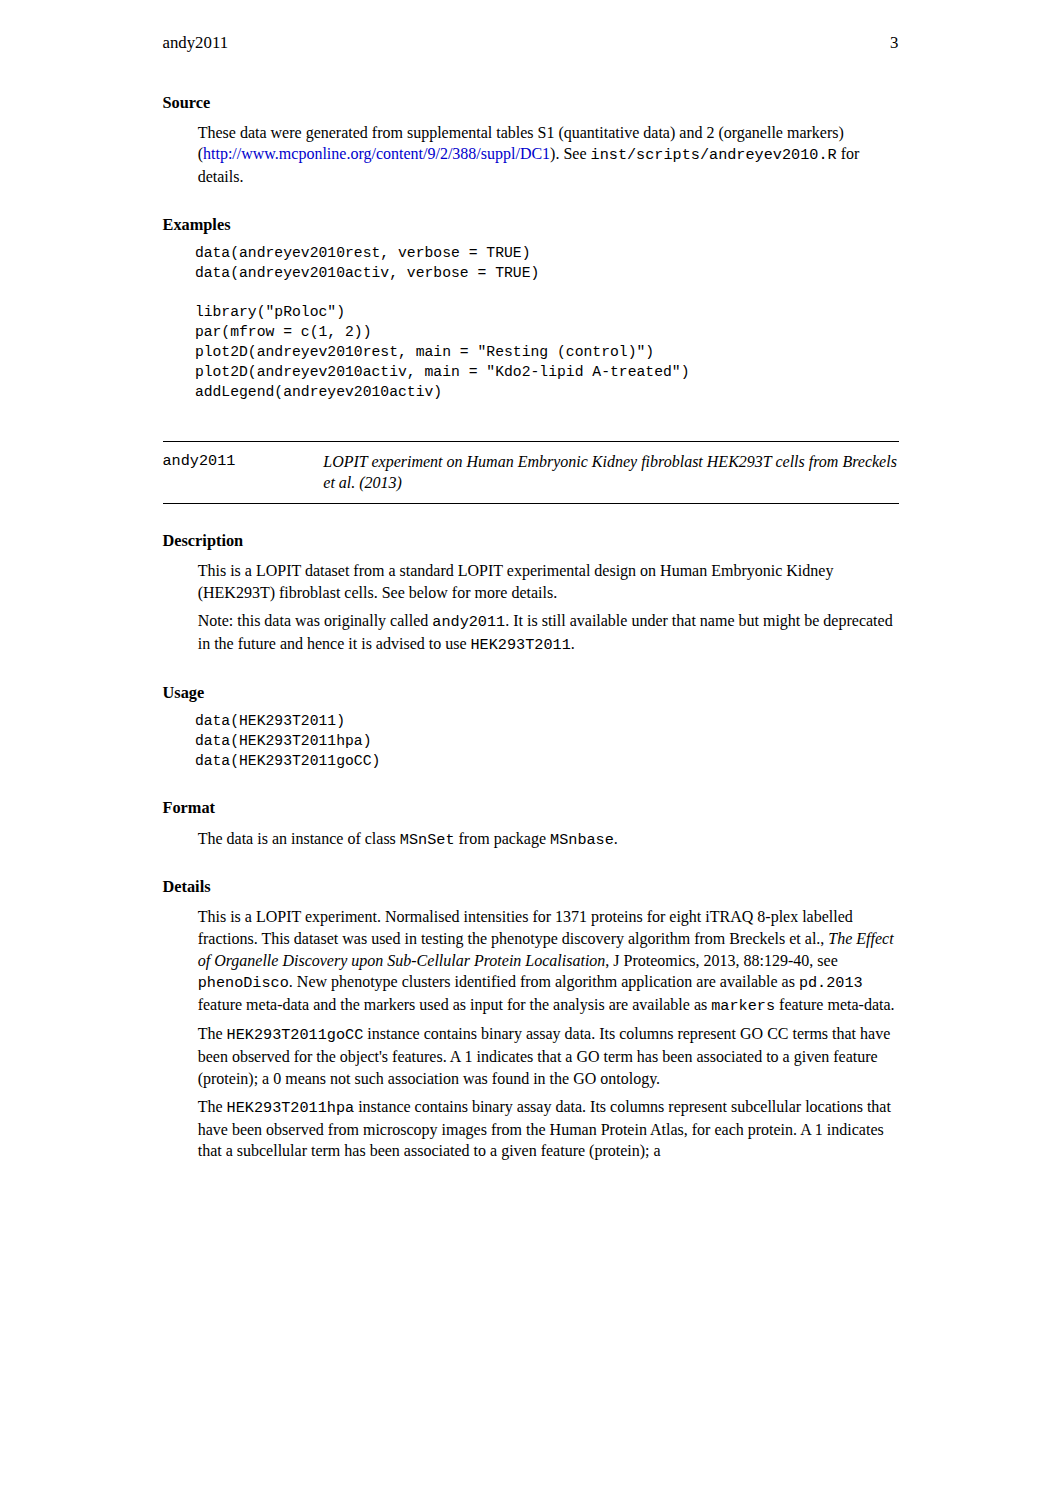andy2011 3
Source
These data were generated from supplemental tables S1 (quantitative data) and 2 (organelle markers)(http://www.mcponline.org/content/9/2/388/suppl/DC1). See inst/scripts/andreyev2010.R for details.
Examples
data(andreyev2010rest, verbose = TRUE)
data(andreyev2010activ, verbose = TRUE)

library("pRoloc")
par(mfrow = c(1, 2))
plot2D(andreyev2010rest, main = "Resting (control)")
plot2D(andreyev2010activ, main = "Kdo2-lipid A-treated")
addLegend(andreyev2010activ)
andy2011
LOPIT experiment on Human Embryonic Kidney fibroblast HEK293T cells from Breckels et al. (2013)
Description
This is a LOPIT dataset from a standard LOPIT experimental design on Human Embryonic Kidney (HEK293T) fibroblast cells. See below for more details.
Note: this data was originally called andy2011. It is still available under that name but might be deprecated in the future and hence it is advised to use HEK293T2011.
Usage
data(HEK293T2011)
data(HEK293T2011hpa)
data(HEK293T2011goCC)
Format
The data is an instance of class MSnSet from package MSnbase.
Details
This is a LOPIT experiment. Normalised intensities for 1371 proteins for eight iTRAQ 8-plex labelled fractions. This dataset was used in testing the phenotype discovery algorithm from Breckels et al., The Effect of Organelle Discovery upon Sub-Cellular Protein Localisation, J Proteomics, 2013, 88:129-40, see phenoDisco. New phenotype clusters identified from algorithm application are available as pd.2013 feature meta-data and the markers used as input for the analysis are available as markers feature meta-data.
The HEK293T2011goCC instance contains binary assay data. Its columns represent GO CC terms that have been observed for the object's features. A 1 indicates that a GO term has been associated to a given feature (protein); a 0 means not such association was found in the GO ontology.
The HEK293T2011hpa instance contains binary assay data. Its columns represent subcellular locations that have been observed from microscopy images from the Human Protein Atlas, for each protein. A 1 indicates that a subcellular term has been associated to a given feature (protein); a